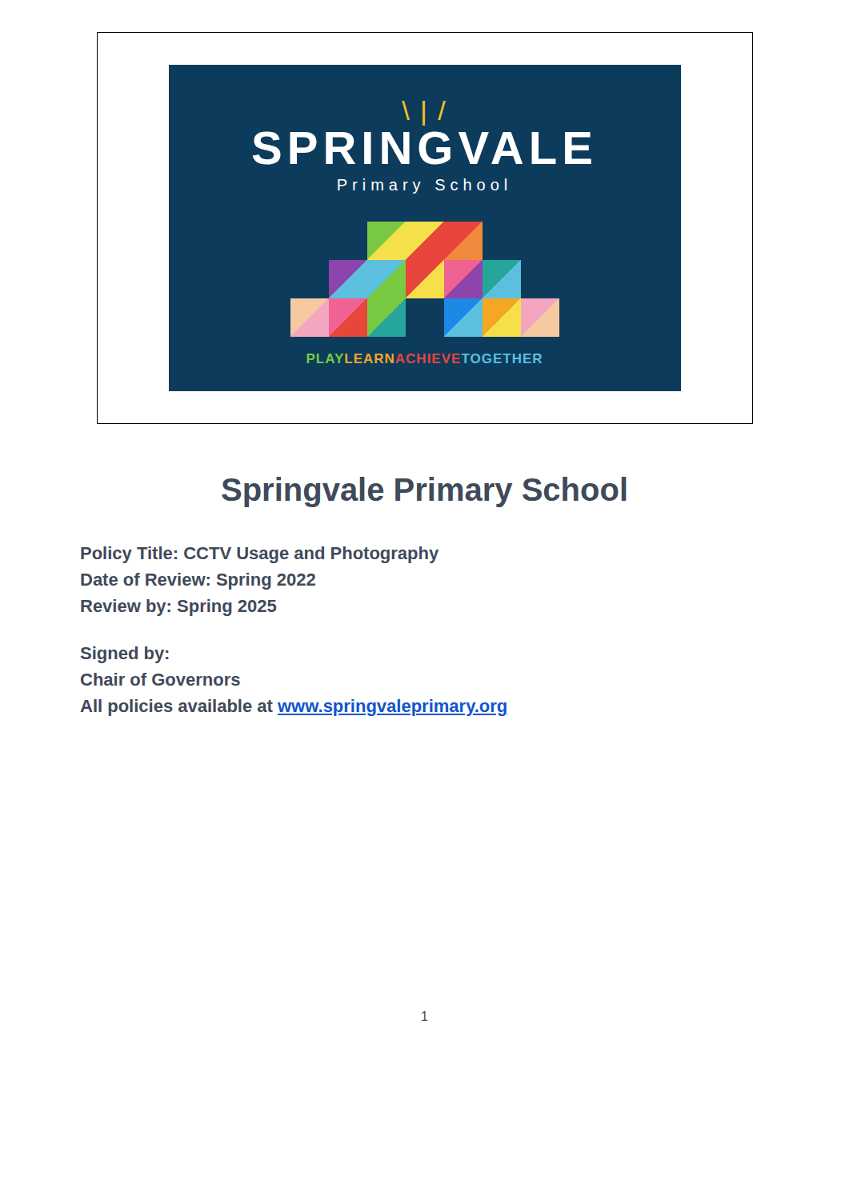\ | /
SPRINGVALE
Primary School
PLAY LEARN ACHIEVE TOGETHER
Springvale Primary School
Policy Title: CCTV Usage and Photography
Date of Review: Spring 2022
Review by: Spring 2025
Signed by:
Chair of Governors
All policies available at www.springvaleprimary.org
1